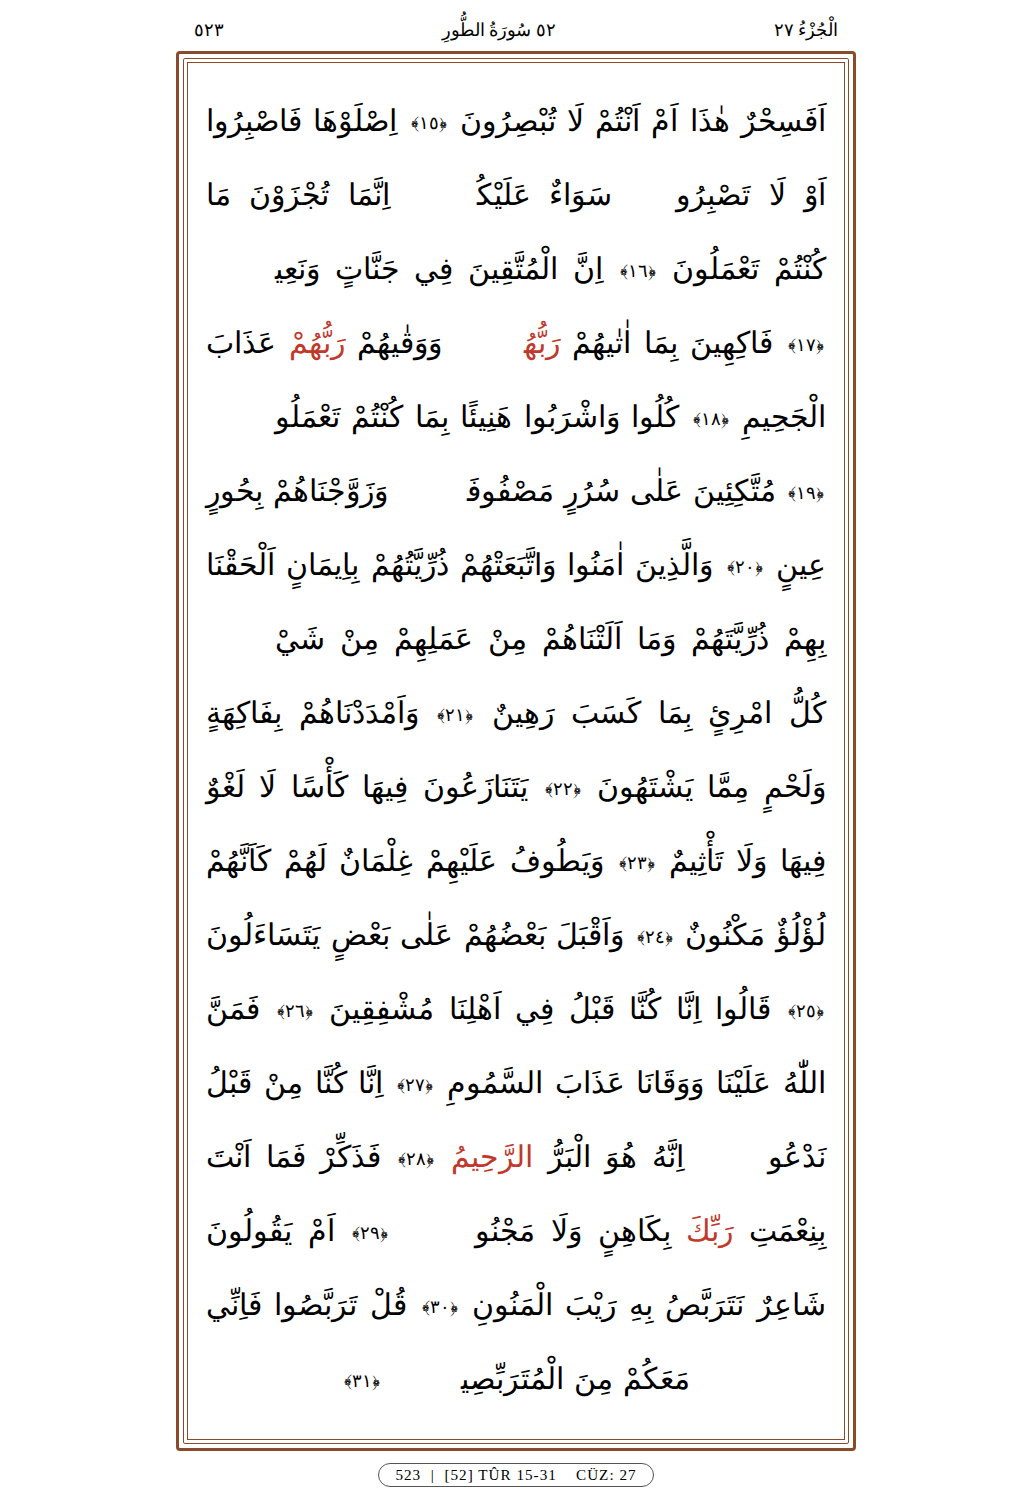الْجُزْءُ ٢٧
٥٢ سُورَةُ الطُّورِ
٥٢٣
اَفَسِحْرٌ هٰذَا اَمْ اَنْتُمْ لَا تُبْصِرُونَ ﴿١٥﴾ اِصْلَوْهَا فَاصْبِرُوا اَوْ لَا تَصْبِرُواۚ سَوَاءٌ عَلَيْكُمْۚ اِنَّمَا تُجْزَوْنَ مَا كُنْتُمْ تَعْمَلُونَ ﴿١٦﴾ اِنَّ الْمُتَّقِينَ فِي جَنَّاتٍ وَنَعِيمٍۙ ﴿١٧﴾ فَاكِهِينَ بِمَا اٰتٰيهُمْ رَبُّهُمْۚ وَوَقٰيهُمْ رَبُّهُمْ عَذَابَ الْجَحِيمِ ﴿١٨﴾ كُلُوا وَاشْرَبُوا هَنِيئًا بِمَا كُنْتُمْ تَعْمَلُونَۙ ﴿١٩﴾ مُتَّكِئِينَ عَلٰى سُرُرٍ مَصْفُوفَةٍۚ وَزَوَّجْنَاهُمْ بِحُورٍ عِينٍ ﴿٢٠﴾ وَالَّذِينَ اٰمَنُوا وَاتَّبَعَتْهُمْ ذُرِّيَّتُهُمْ بِاِيمَانٍ اَلْحَقْنَا بِهِمْ ذُرِّيَّتَهُمْ وَمَا اَلَتْنَاهُمْ مِنْ عَمَلِهِمْ مِنْ شَيْءٍۚ كُلُّ امْرِئٍ بِمَا كَسَبَ رَهِينٌ ﴿٢١﴾ وَاَمْدَدْنَاهُمْ بِفَاكِهَةٍ وَلَحْمٍ مِمَّا يَشْتَهُونَ ﴿٢٢﴾ يَتَنَازَعُونَ فِيهَا كَأْسًا لَا لَغْوٌ فِيهَا وَلَا تَأْثِيمٌ ﴿٢٣﴾ وَيَطُوفُ عَلَيْهِمْ غِلْمَانٌ لَهُمْ كَاَنَّهُمْ لُؤْلُؤٌ مَكْنُونٌ ﴿٢٤﴾ وَاَقْبَلَ بَعْضُهُمْ عَلٰى بَعْضٍ يَتَسَاءَلُونَ ﴿٢٥﴾ قَالُوا اِنَّا كُنَّا قَبْلُ فِي اَهْلِنَا مُشْفِقِينَ ﴿٢٦﴾ فَمَنَّ اللّٰهُ عَلَيْنَا وَوَقَانَا عَذَابَ السَّمُومِ ﴿٢٧﴾ اِنَّا كُنَّا مِنْ قَبْلُ نَدْعُوهُۜ اِنَّهُ هُوَ الْبَرُّ الرَّحِيمُ ﴿٢٨﴾ فَذَكِّرْ فَمَا اَنْتَ بِنِعْمَتِ رَبِّكَ بِكَاهِنٍ وَلَا مَجْنُونٍۜ ﴿٢٩﴾ اَمْ يَقُولُونَ شَاعِرٌ نَتَرَبَّصُ بِهِ رَيْبَ الْمَنُونِ ﴿٣٠﴾ قُلْ تَرَبَّصُوا فَاِنِّي مَعَكُمْ مِنَ الْمُتَرَبِّصِينَۚ ﴿٣١﴾
523 | [52] TÛR 15-31 CÜZ: 27